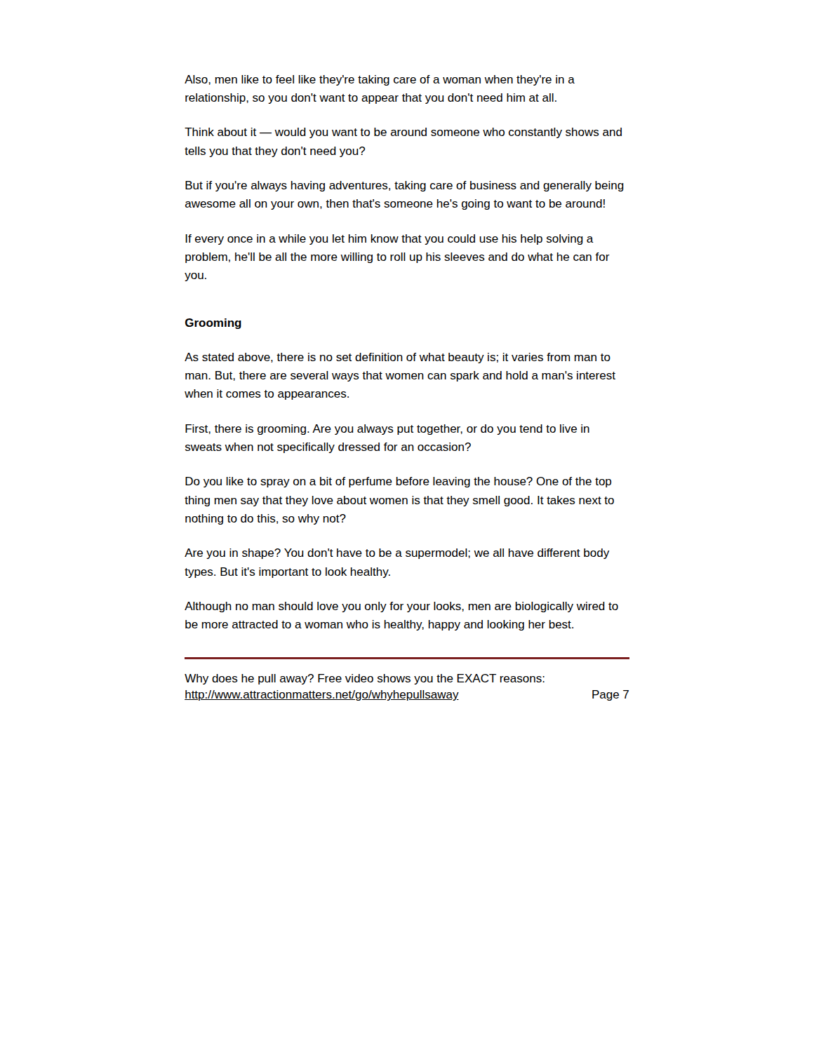Also, men like to feel like they're taking care of a woman when they're in a relationship, so you don't want to appear that you don't need him at all.
Think about it — would you want to be around someone who constantly shows and tells you that they don't need you?
But if you're always having adventures, taking care of business and generally being awesome all on your own, then that's someone he's going to want to be around!
If every once in a while you let him know that you could use his help solving a problem, he'll be all the more willing to roll up his sleeves and do what he can for you.
Grooming
As stated above, there is no set definition of what beauty is; it varies from man to man. But, there are several ways that women can spark and hold a man's interest when it comes to appearances.
First, there is grooming. Are you always put together, or do you tend to live in sweats when not specifically dressed for an occasion?
Do you like to spray on a bit of perfume before leaving the house? One of the top thing men say that they love about women is that they smell good. It takes next to nothing to do this, so why not?
Are you in shape? You don't have to be a supermodel; we all have different body types. But it's important to look healthy.
Although no man should love you only for your looks, men are biologically wired to be more attracted to a woman who is healthy, happy and looking her best.
Why does he pull away? Free video shows you the EXACT reasons:
http://www.attractionmatters.net/go/whyhepullsaway Page 7